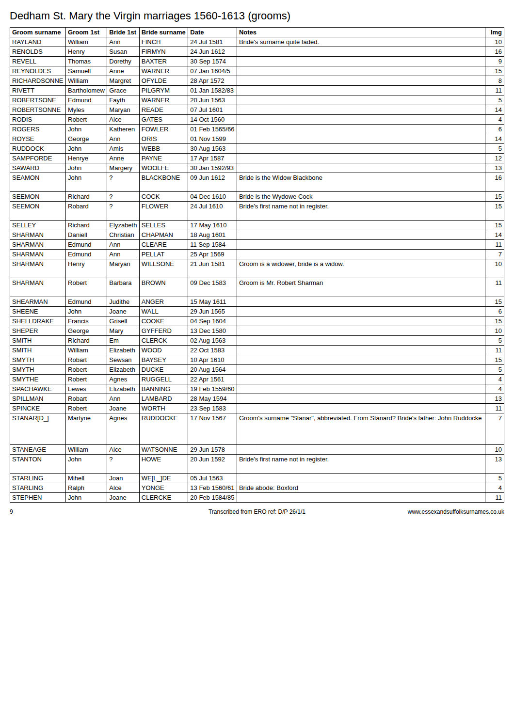Dedham St. Mary the Virgin marriages 1560-1613 (grooms)
| Groom surname | Groom 1st | Bride 1st | Bride surname | Date | Notes | Img |
| --- | --- | --- | --- | --- | --- | --- |
| RAYLAND | William | Ann | FINCH | 24 Jul 1581 | Bride's surname quite faded. | 10 |
| RENOLDS | Henry | Susan | FIRMYN | 24 Jun 1612 | | 16 |
| REVELL | Thomas | Dorethy | BAXTER | 30 Sep 1574 | | 9 |
| REYNOLDES | Samuell | Anne | WARNER | 07 Jan 1604/5 | | 15 |
| RICHARDSONNE | William | Margret | OFYLDE | 28 Apr 1572 | | 8 |
| RIVETT | Bartholomew | Grace | PILGRYM | 01 Jan 1582/83 | | 11 |
| ROBERTSONE | Edmund | Fayth | WARNER | 20 Jun 1563 | | 5 |
| ROBERTSONNE | Myles | Maryan | READE | 07 Jul 1601 | | 14 |
| RODIS | Robert | Alce | GATES | 14 Oct 1560 | | 4 |
| ROGERS | John | Katheren | FOWLER | 01 Feb 1565/66 | | 6 |
| ROYSE | George | Ann | ORIS | 01 Nov 1599 | | 14 |
| RUDDOCK | John | Amis | WEBB | 30 Aug 1563 | | 5 |
| SAMPFORDE | Henrye | Anne | PAYNE | 17 Apr 1587 | | 12 |
| SAWARD | John | Margery | WOOLFE | 30 Jan 1592/93 | | 13 |
| SEAMON | John | ? | BLACKBONE | 09 Jun 1612 | Bride is the Widow Blackbone | 16 |
| SEEMON | Richard | ? | COCK | 04 Dec 1610 | Bride is the Wydowe Cock | 15 |
| SEEMON | Robard | ? | FLOWER | 24 Jul 1610 | Bride's first name not in register. | 15 |
| SELLEY | Richard | Elyzabeth | SELLES | 17 May 1610 | | 15 |
| SHARMAN | Daniell | Christian | CHAPMAN | 18 Aug 1601 | | 14 |
| SHARMAN | Edmund | Ann | CLEARE | 11 Sep 1584 | | 11 |
| SHARMAN | Edmund | Ann | PELLAT | 25 Apr 1569 | | 7 |
| SHARMAN | Henry | Maryan | WILLSONE | 21 Jun 1581 | Groom is a widower, bride is a widow. | 10 |
| SHARMAN | Robert | Barbara | BROWN | 09 Dec 1583 | Groom is Mr. Robert Sharman | 11 |
| SHEARMAN | Edmund | Judithe | ANGER | 15 May 1611 | | 15 |
| SHEENE | John | Joane | WALL | 29 Jun 1565 | | 6 |
| SHELLDRAKE | Francis | Grisell | COOKE | 04 Sep 1604 | | 15 |
| SHEPER | George | Mary | GYFFERD | 13 Dec 1580 | | 10 |
| SMITH | Richard | Em | CLERCK | 02 Aug 1563 | | 5 |
| SMITH | William | Elizabeth | WOOD | 22 Oct 1583 | | 11 |
| SMYTH | Robart | Sewsan | BAYSEY | 10 Apr 1610 | | 15 |
| SMYTH | Robert | Elizabeth | DUCKE | 20 Aug 1564 | | 5 |
| SMYTHE | Robert | Agnes | RUGGELL | 22 Apr 1561 | | 4 |
| SPACHAWKE | Lewes | Elizabeth | BANNING | 19 Feb 1559/60 | | 4 |
| SPILLMAN | Robart | Ann | LAMBARD | 28 May 1594 | | 13 |
| SPINCKE | Robert | Joane | WORTH | 23 Sep 1583 | | 11 |
| STANAR[D_] | Martyne | Agnes | RUDDOCKE | 17 Nov 1567 | Groom's surname "Stanar", abbreviated. From Stanard? Bride's father: John Ruddocke | 7 |
| STANEAGE | William | Alce | WATSONNE | 29 Jun 1578 | | 10 |
| STANTON | John | ? | HOWE | 20 Jun 1592 | Bride's first name not in register. | 13 |
| STARLING | Mihell | Joan | WE[L_]DE | 05 Jul 1563 | | 5 |
| STARLING | Ralph | Alce | YONGE | 13 Feb 1560/61 | Bride abode: Boxford | 4 |
| STEPHEN | John | Joane | CLERCKE | 20 Feb 1584/85 | | 11 |
9
Transcribed from ERO ref: D/P 26/1/1
www.essexandsuffolksurnames.co.uk